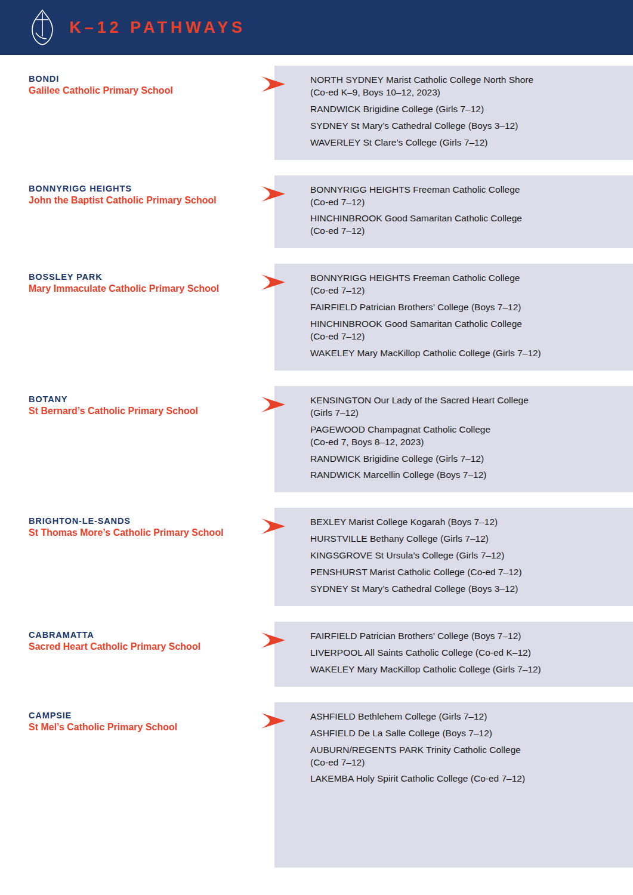K–12 Pathways
Bondi
Galilee Catholic Primary School
NORTH SYDNEY Marist Catholic College North Shore
(Co-ed K–9, Boys 10–12, 2023)
RANDWICK Brigidine College (Girls 7–12)
SYDNEY St Mary’s Cathedral College (Boys 3–12)
WAVERLEY St Clare’s College (Girls 7–12)
Bonnyrigg Heights
John the Baptist Catholic Primary School
BONNYRIGG HEIGHTS Freeman Catholic College
(Co-ed 7–12)
HINCHINBROOK Good Samaritan Catholic College
(Co-ed 7–12)
Bossley Park
Mary Immaculate Catholic Primary School
BONNYRIGG HEIGHTS Freeman Catholic College
(Co-ed 7–12)
FAIRFIELD Patrician Brothers’ College (Boys 7–12)
HINCHINBROOK Good Samaritan Catholic College
(Co-ed 7–12)
WAKELEY Mary MacKillop Catholic College (Girls 7–12)
Botany
St Bernard’s Catholic Primary School
KENSINGTON Our Lady of the Sacred Heart College
(Girls 7–12)
PAGEWOOD Champagnat Catholic College
(Co-ed 7, Boys 8–12, 2023)
RANDWICK Brigidine College (Girls 7–12)
RANDWICK Marcellin College (Boys 7–12)
Brighton-Le-Sands
St Thomas More’s Catholic Primary School
BEXLEY Marist College Kogarah (Boys 7–12)
HURSTVILLE Bethany College (Girls 7–12)
KINGSGROVE St Ursula’s College (Girls 7–12)
PENSHURST Marist Catholic College (Co-ed 7–12)
SYDNEY St Mary’s Cathedral College (Boys 3–12)
Cabramatta
Sacred Heart Catholic Primary School
FAIRFIELD Patrician Brothers’ College (Boys 7–12)
LIVERPOOL All Saints Catholic College (Co-ed K–12)
WAKELEY Mary MacKillop Catholic College (Girls 7–12)
Campsie
St Mel’s Catholic Primary School
ASHFIELD Bethlehem College (Girls 7–12)
ASHFIELD De La Salle College (Boys 7–12)
AUBURN/REGENTS PARK Trinity Catholic College
(Co-ed 7–12)
LAKEMBA Holy Spirit Catholic College (Co-ed 7–12)